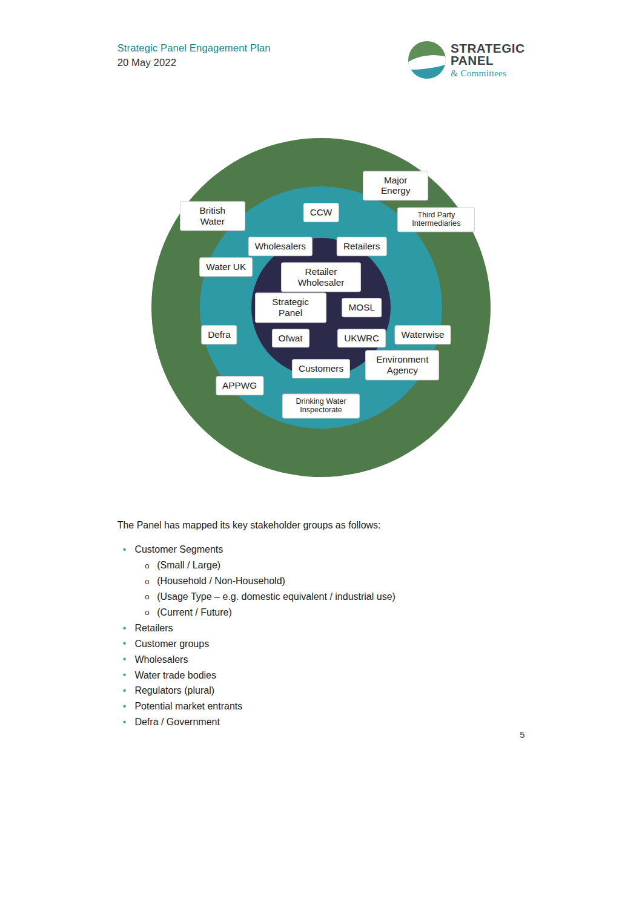Strategic Panel Engagement Plan
20 May 2022
STRATEGIC PANEL & Committees
CCW
Major Energy
Third Party Intermediaries
British Water
Wholesalers
Retailers
Retailer Wholesaler
Water UK
Strategic Panel
MOSL
Defra
Ofwat
UKWRC
Waterwise
Customers
Environment Agency
APPWG
Drinking Water Inspectorate
The Panel has mapped its key stakeholder groups as follows:
Customer Segments
(Small / Large)
(Household / Non-Household)
(Usage Type – e.g. domestic equivalent / industrial use)
(Current / Future)
Retailers
Customer groups
Wholesalers
Water trade bodies
Regulators (plural)
Potential market entrants
Defra / Government
5